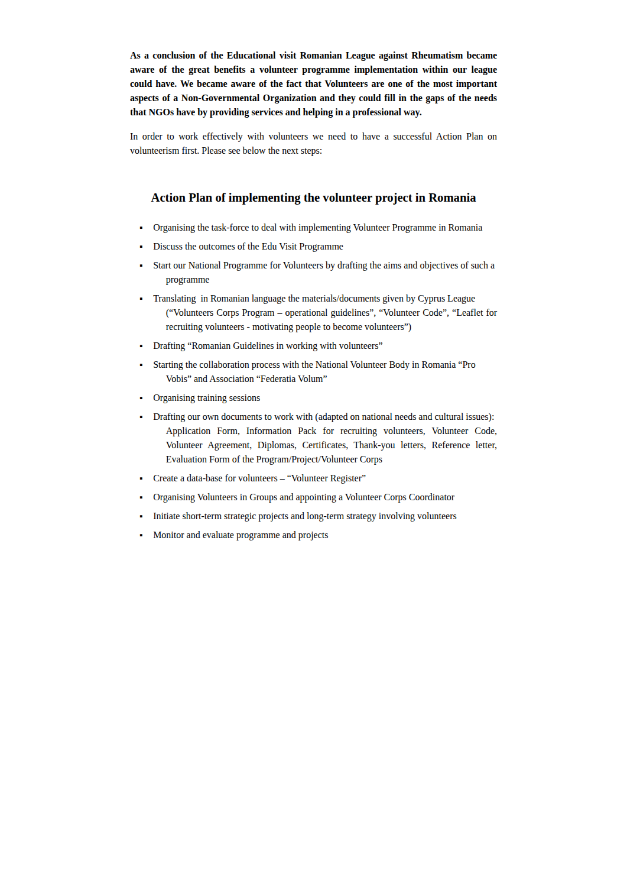As a conclusion of the Educational visit Romanian League against Rheumatism became aware of the great benefits a volunteer programme implementation within our league could have. We became aware of the fact that Volunteers are one of the most important aspects of a Non-Governmental Organization and they could fill in the gaps of the needs that NGOs have by providing services and helping in a professional way.
In order to work effectively with volunteers we need to have a successful Action Plan on volunteerism first. Please see below the next steps:
Action Plan of implementing the volunteer project in Romania
Organising the task-force to deal with implementing Volunteer Programme in Romania
Discuss the outcomes of the Edu Visit Programme
Start our National Programme for Volunteers by drafting the aims and objectives of such aprogramme
Translating in Romanian language the materials/documents given by Cyprus League(“Volunteers Corps Program – operational guidelines”, “Volunteer Code”, “Leaflet for recruiting volunteers - motivating people to become volunteers”)
Drafting “Romanian Guidelines in working with volunteers”
Starting the collaboration process with the National Volunteer Body in Romania “ProVobis” and Association “Federatia Volum”
Organising training sessions
Drafting our own documents to work with (adapted on national needs and cultural issues):Application Form, Information Pack for recruiting volunteers, Volunteer Code, Volunteer Agreement, Diplomas, Certificates, Thank-you letters, Reference letter, Evaluation Form of the Program/Project/Volunteer Corps
Create a data-base for volunteers – “Volunteer Register”
Organising Volunteers in Groups and appointing a Volunteer Corps Coordinator
Initiate short-term strategic projects and long-term strategy involving volunteers
Monitor and evaluate programme and projects